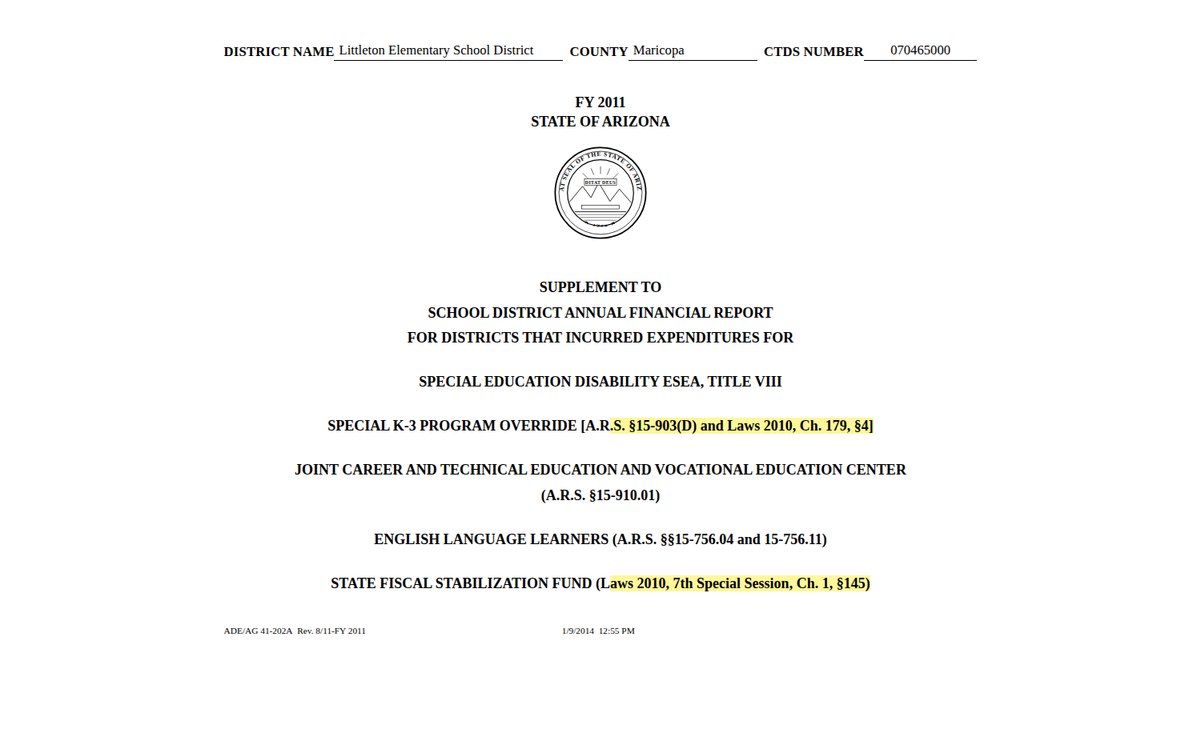DISTRICT NAME Littleton Elementary School District
COUNTY Maricopa
CTDS NUMBER 070465000
FY 2011
STATE OF ARIZONA
GREAT SEAL OF THE STATE OF ARIZONA ★ 1912 ★ DITAT DEUS
SUPPLEMENT TO
SCHOOL DISTRICT ANNUAL FINANCIAL REPORT
FOR DISTRICTS THAT INCURRED EXPENDITURES FOR
SPECIAL EDUCATION DISABILITY ESEA, TITLE VIII
SPECIAL K-3 PROGRAM OVERRIDE [A.R.S. §15-903(D) and Laws 2010, Ch. 179, §4]
JOINT CAREER AND TECHNICAL EDUCATION AND VOCATIONAL EDUCATION CENTER
(A.R.S. §15-910.01)
ENGLISH LANGUAGE LEARNERS (A.R.S. §§15-756.04 and 15-756.11)
STATE FISCAL STABILIZATION FUND (Laws 2010, 7th Special Session, Ch. 1, §145)
ADE/AG 41-202A Rev. 8/11-FY 2011
1/9/2014 12:55 PM